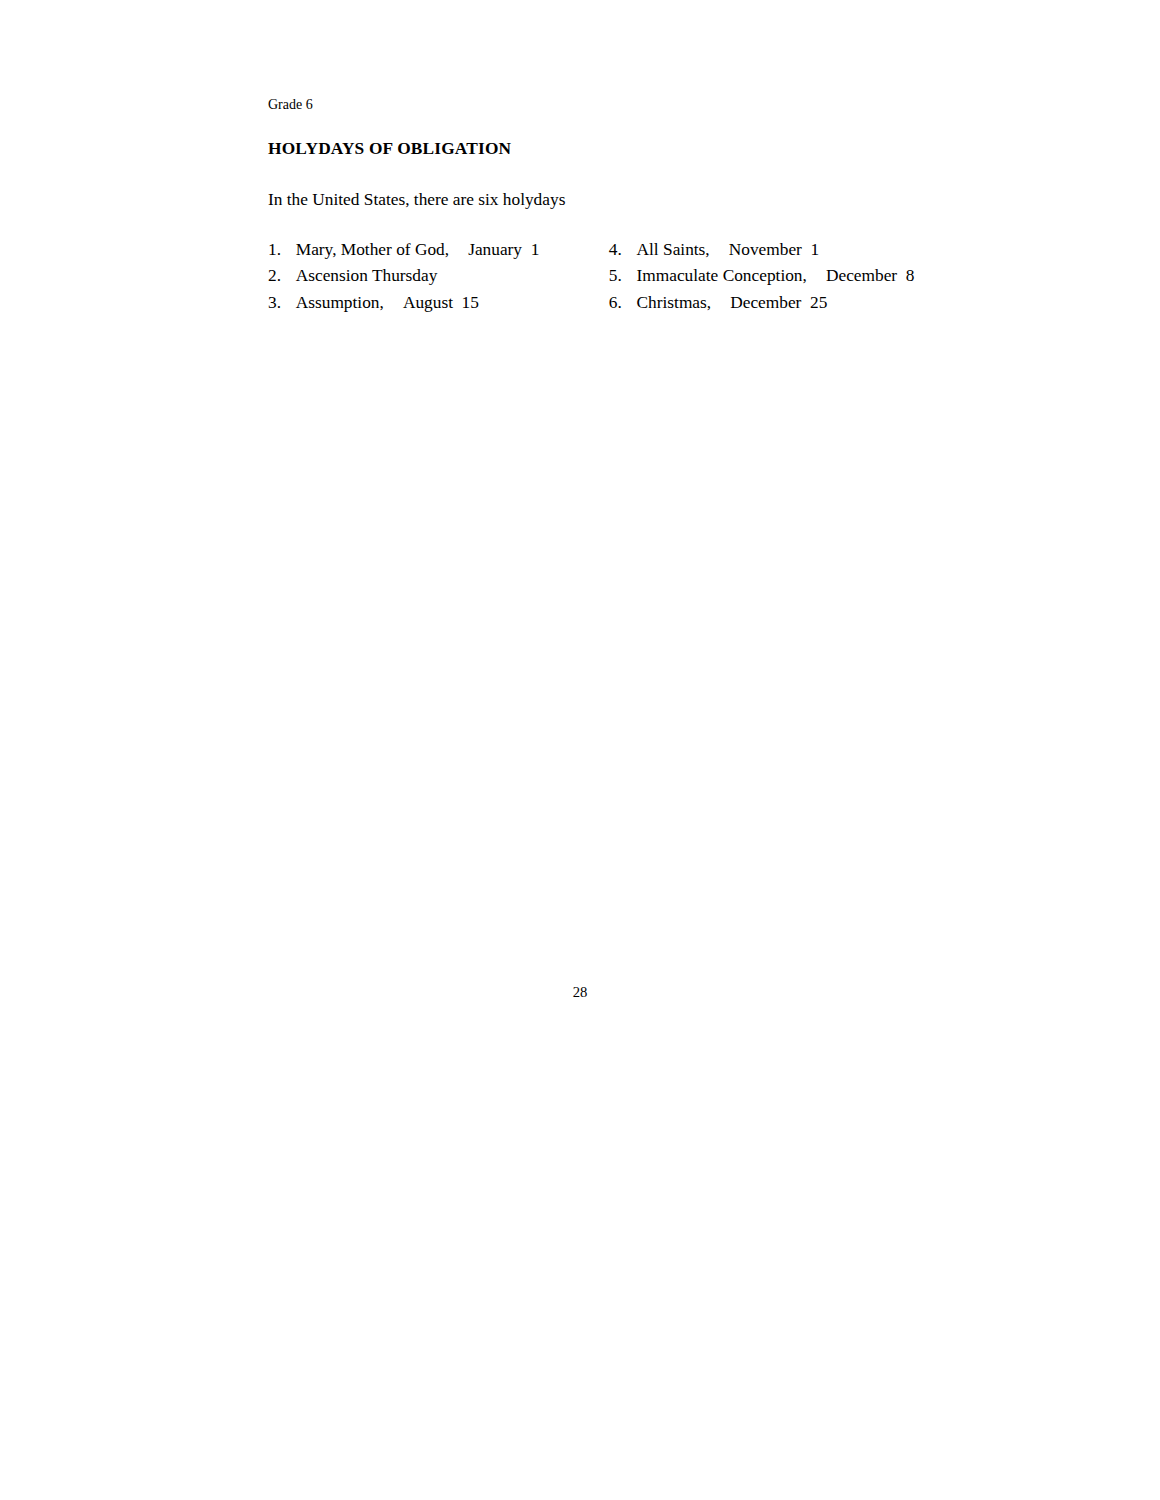Grade 6
HOLYDAYS OF OBLIGATION
In the United States, there are six holydays
1. Mary, Mother of God, January 1
2. Ascension Thursday
3. Assumption, August 15
4. All Saints, November 1
5. Immaculate Conception, December 8
6. Christmas, December 25
28